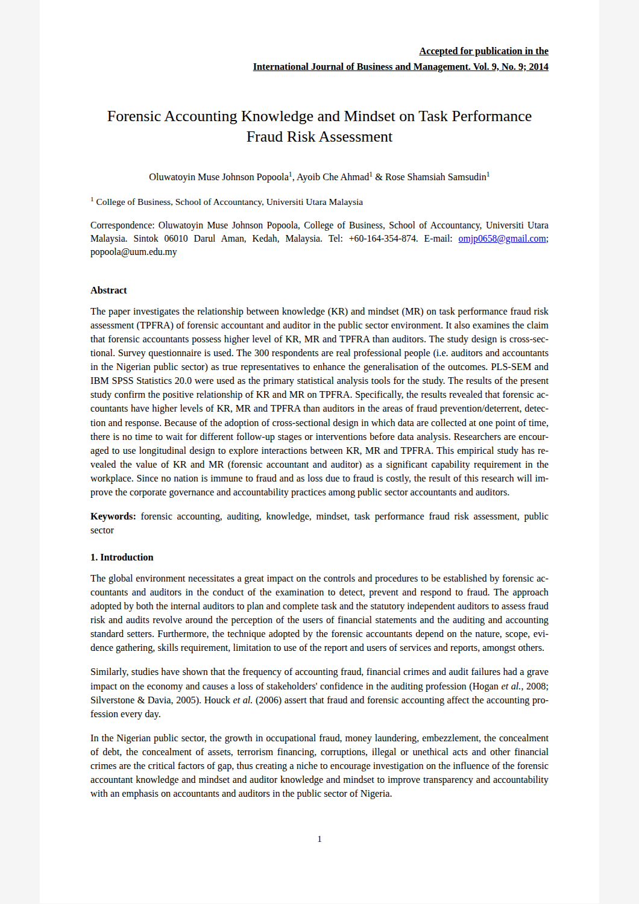Accepted for publication in the
International Journal of Business and Management. Vol. 9, No. 9; 2014
Forensic Accounting Knowledge and Mindset on Task Performance Fraud Risk Assessment
Oluwatoyin Muse Johnson Popoola1, Ayoib Che Ahmad1 & Rose Shamsiah Samsudin1
1 College of Business, School of Accountancy, Universiti Utara Malaysia
Correspondence: Oluwatoyin Muse Johnson Popoola, College of Business, School of Accountancy, Universiti Utara Malaysia. Sintok 06010 Darul Aman, Kedah, Malaysia. Tel: +60-164-354-874. E-mail: omjp0658@gmail.com; popoola@uum.edu.my
Abstract
The paper investigates the relationship between knowledge (KR) and mindset (MR) on task performance fraud risk assessment (TPFRA) of forensic accountant and auditor in the public sector environment. It also examines the claim that forensic accountants possess higher level of KR, MR and TPFRA than auditors. The study design is cross-sectional. Survey questionnaire is used. The 300 respondents are real professional people (i.e. auditors and accountants in the Nigerian public sector) as true representatives to enhance the generalisation of the outcomes. PLS-SEM and IBM SPSS Statistics 20.0 were used as the primary statistical analysis tools for the study. The results of the present study confirm the positive relationship of KR and MR on TPFRA. Specifically, the results revealed that forensic accountants have higher levels of KR, MR and TPFRA than auditors in the areas of fraud prevention/deterrent, detection and response. Because of the adoption of cross-sectional design in which data are collected at one point of time, there is no time to wait for different follow-up stages or interventions before data analysis. Researchers are encouraged to use longitudinal design to explore interactions between KR, MR and TPFRA. This empirical study has revealed the value of KR and MR (forensic accountant and auditor) as a significant capability requirement in the workplace. Since no nation is immune to fraud and as loss due to fraud is costly, the result of this research will improve the corporate governance and accountability practices among public sector accountants and auditors.
Keywords: forensic accounting, auditing, knowledge, mindset, task performance fraud risk assessment, public sector
1. Introduction
The global environment necessitates a great impact on the controls and procedures to be established by forensic accountants and auditors in the conduct of the examination to detect, prevent and respond to fraud. The approach adopted by both the internal auditors to plan and complete task and the statutory independent auditors to assess fraud risk and audits revolve around the perception of the users of financial statements and the auditing and accounting standard setters. Furthermore, the technique adopted by the forensic accountants depend on the nature, scope, evidence gathering, skills requirement, limitation to use of the report and users of services and reports, amongst others.
Similarly, studies have shown that the frequency of accounting fraud, financial crimes and audit failures had a grave impact on the economy and causes a loss of stakeholders' confidence in the auditing profession (Hogan et al., 2008; Silverstone & Davia, 2005). Houck et al. (2006) assert that fraud and forensic accounting affect the accounting profession every day.
In the Nigerian public sector, the growth in occupational fraud, money laundering, embezzlement, the concealment of debt, the concealment of assets, terrorism financing, corruptions, illegal or unethical acts and other financial crimes are the critical factors of gap, thus creating a niche to encourage investigation on the influence of the forensic accountant knowledge and mindset and auditor knowledge and mindset to improve transparency and accountability with an emphasis on accountants and auditors in the public sector of Nigeria.
1